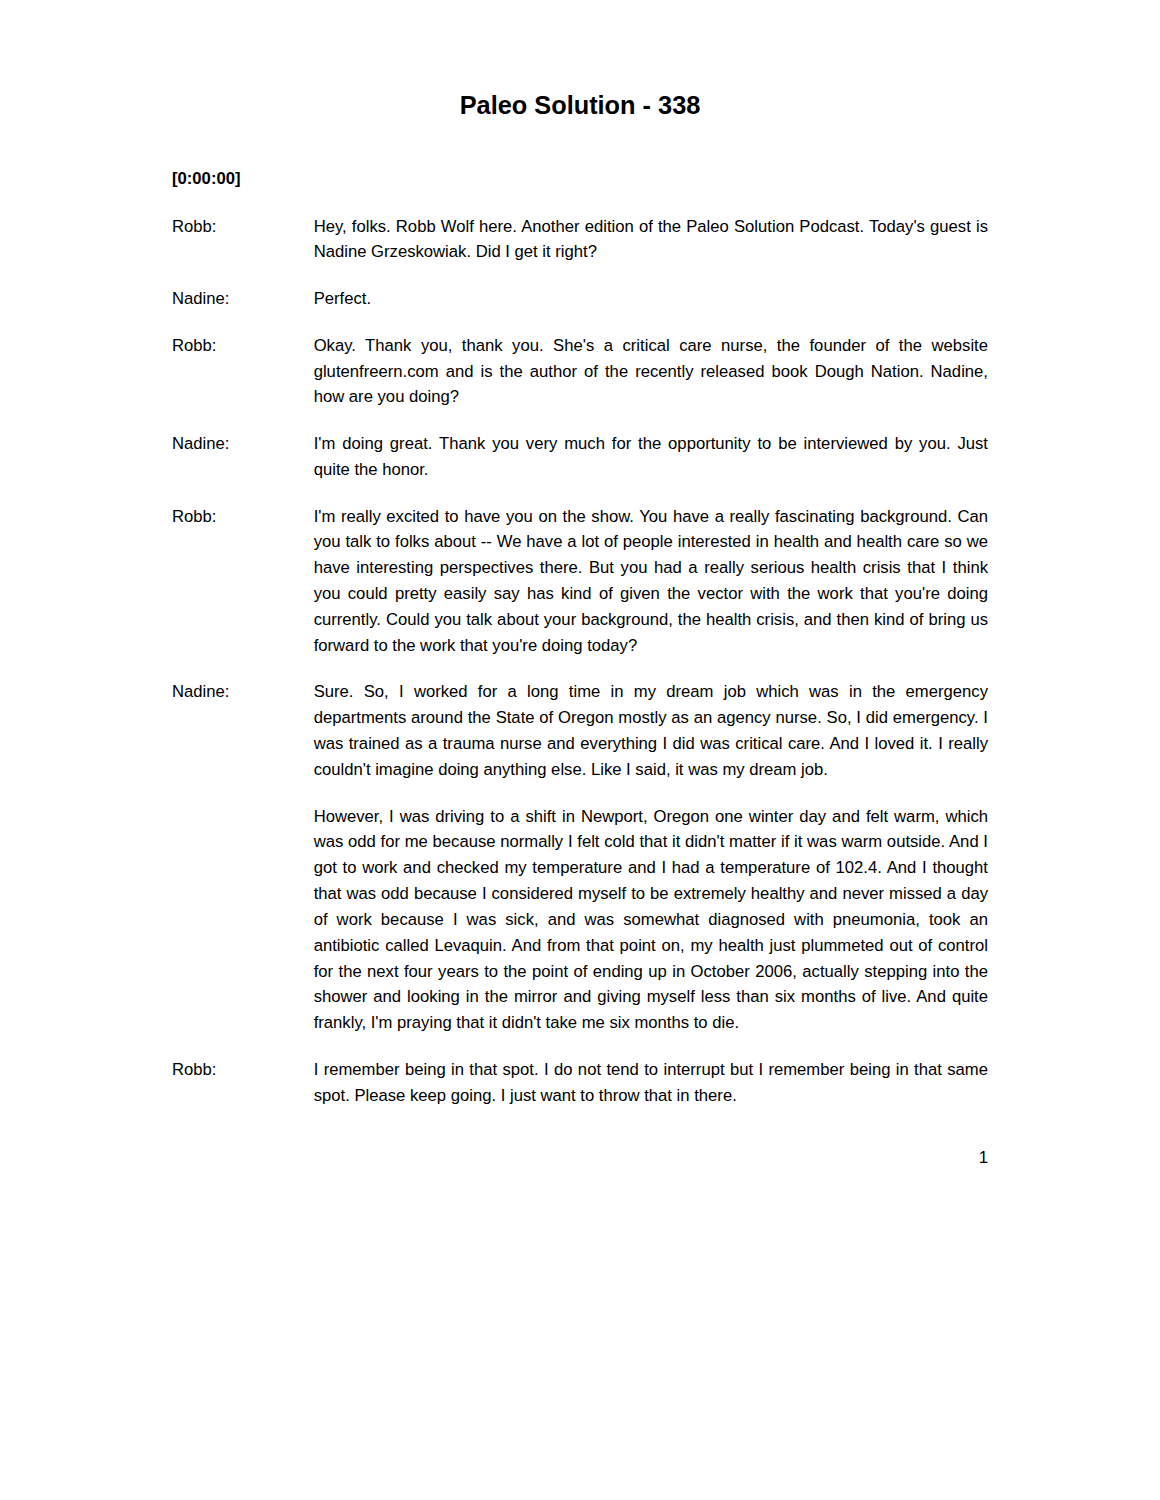Paleo Solution - 338
[0:00:00]
Robb:
Hey, folks. Robb Wolf here. Another edition of the Paleo Solution Podcast. Today's guest is Nadine Grzeskowiak. Did I get it right?
Nadine:
Perfect.
Robb:
Okay. Thank you, thank you. She's a critical care nurse, the founder of the website glutenfreern.com and is the author of the recently released book Dough Nation. Nadine, how are you doing?
Nadine:
I'm doing great. Thank you very much for the opportunity to be interviewed by you. Just quite the honor.
Robb:
I'm really excited to have you on the show. You have a really fascinating background. Can you talk to folks about -- We have a lot of people interested in health and health care so we have interesting perspectives there. But you had a really serious health crisis that I think you could pretty easily say has kind of given the vector with the work that you're doing currently. Could you talk about your background, the health crisis, and then kind of bring us forward to the work that you're doing today?
Nadine:
Sure. So, I worked for a long time in my dream job which was in the emergency departments around the State of Oregon mostly as an agency nurse. So, I did emergency. I was trained as a trauma nurse and everything I did was critical care. And I loved it. I really couldn't imagine doing anything else. Like I said, it was my dream job.
However, I was driving to a shift in Newport, Oregon one winter day and felt warm, which was odd for me because normally I felt cold that it didn't matter if it was warm outside. And I got to work and checked my temperature and I had a temperature of 102.4. And I thought that was odd because I considered myself to be extremely healthy and never missed a day of work because I was sick, and was somewhat diagnosed with pneumonia, took an antibiotic called Levaquin. And from that point on, my health just plummeted out of control for the next four years to the point of ending up in October 2006, actually stepping into the shower and looking in the mirror and giving myself less than six months of live. And quite frankly, I'm praying that it didn't take me six months to die.
Robb:
I remember being in that spot. I do not tend to interrupt but I remember being in that same spot. Please keep going. I just want to throw that in there.
1